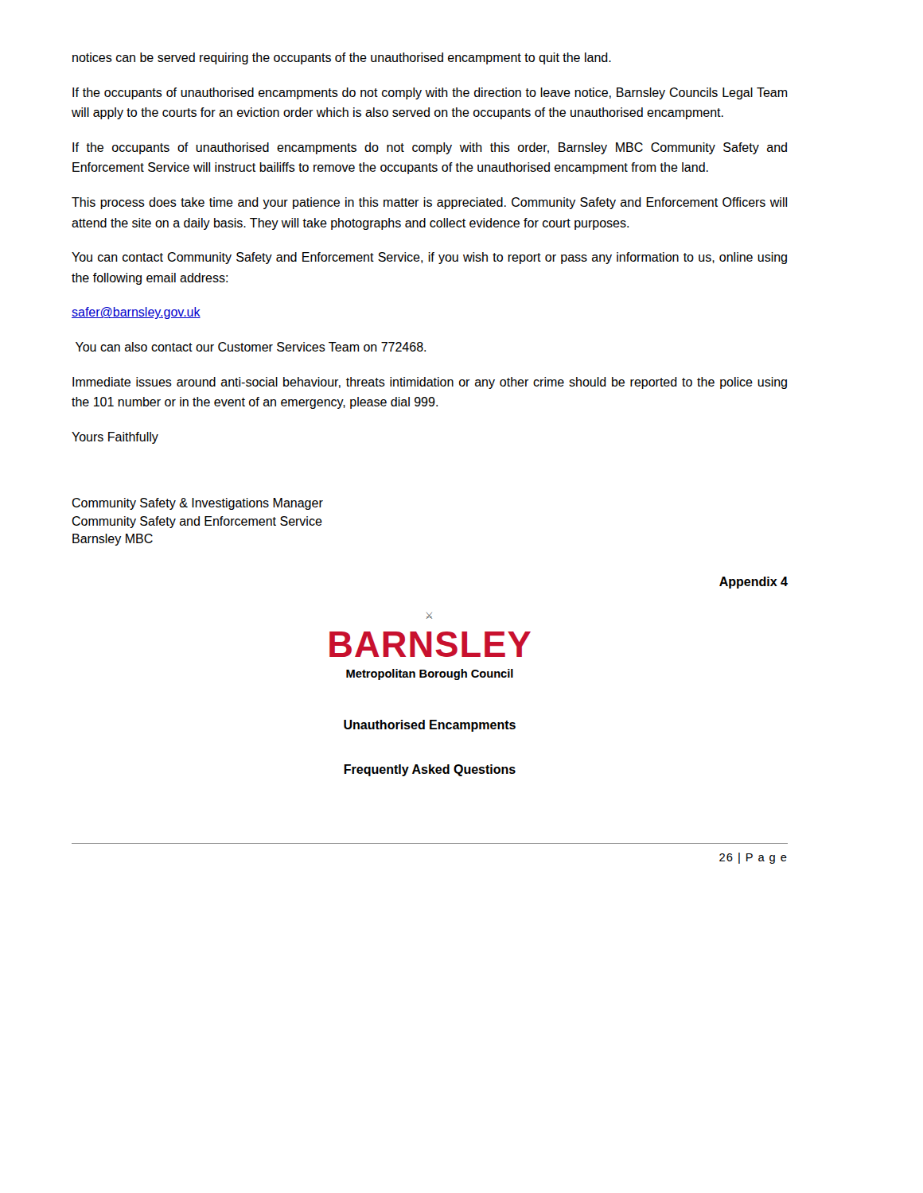notices can be served requiring the occupants of the unauthorised encampment to quit the land.
If the occupants of unauthorised encampments do not comply with the direction to leave notice, Barnsley Councils Legal Team will apply to the courts for an eviction order which is also served on the occupants of the unauthorised encampment.
If the occupants of unauthorised encampments do not comply with this order, Barnsley MBC Community Safety and Enforcement Service will instruct bailiffs to remove the occupants of the unauthorised encampment from the land.
This process does take time and your patience in this matter is appreciated. Community Safety and Enforcement Officers will attend the site on a daily basis. They will take photographs and collect evidence for court purposes.
You can contact Community Safety and Enforcement Service, if you wish to report or pass any information to us, online using the following email address:
safer@barnsley.gov.uk
You can also contact our Customer Services Team on 772468.
Immediate issues around anti-social behaviour, threats intimidation or any other crime should be reported to the police using the 101 number or in the event of an emergency, please dial 999.
Yours Faithfully
Community Safety & Investigations Manager
Community Safety and Enforcement Service
Barnsley MBC
Appendix 4
⚔
BARNSLEY
Metropolitan Borough Council
Unauthorised Encampments
Frequently Asked Questions
26 | P a g e